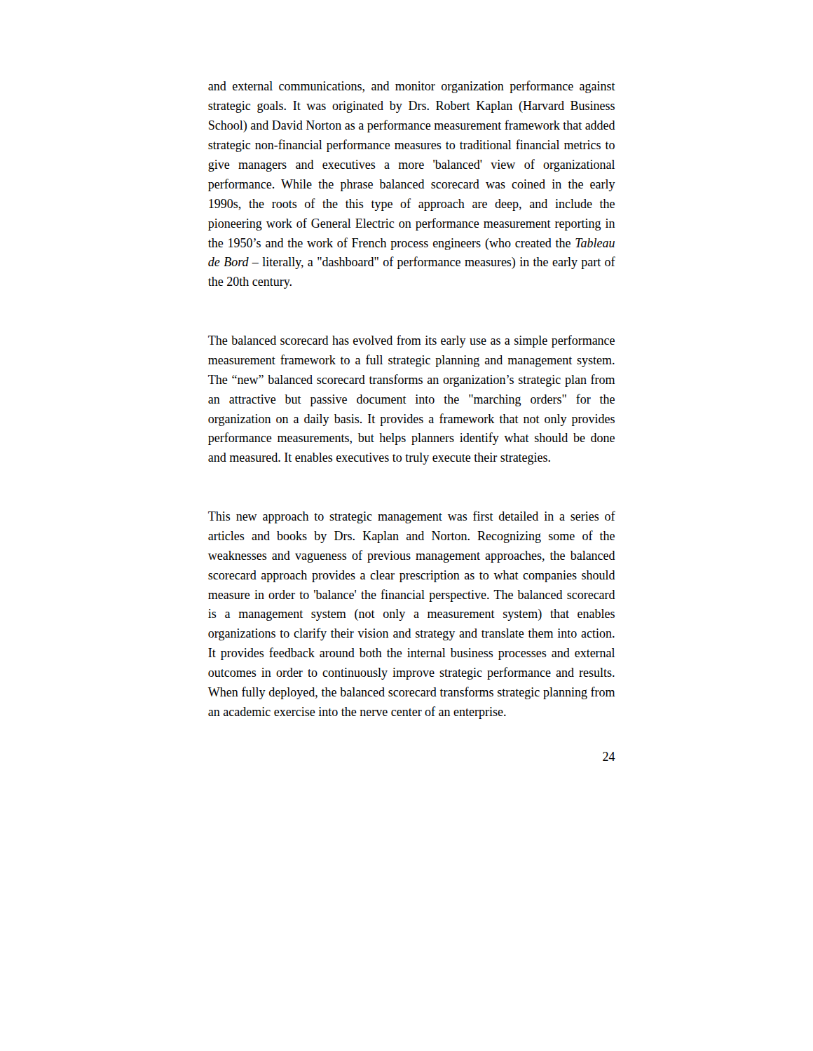and external communications, and monitor organization performance against strategic goals. It was originated by Drs. Robert Kaplan (Harvard Business School) and David Norton as a performance measurement framework that added strategic non-financial performance measures to traditional financial metrics to give managers and executives a more 'balanced' view of organizational performance. While the phrase balanced scorecard was coined in the early 1990s, the roots of the this type of approach are deep, and include the pioneering work of General Electric on performance measurement reporting in the 1950’s and the work of French process engineers (who created the Tableau de Bord – literally, a "dashboard" of performance measures) in the early part of the 20th century.
The balanced scorecard has evolved from its early use as a simple performance measurement framework to a full strategic planning and management system. The “new” balanced scorecard transforms an organization’s strategic plan from an attractive but passive document into the "marching orders" for the organization on a daily basis. It provides a framework that not only provides performance measurements, but helps planners identify what should be done and measured. It enables executives to truly execute their strategies.
This new approach to strategic management was first detailed in a series of articles and books by Drs. Kaplan and Norton. Recognizing some of the weaknesses and vagueness of previous management approaches, the balanced scorecard approach provides a clear prescription as to what companies should measure in order to 'balance' the financial perspective. The balanced scorecard is a management system (not only a measurement system) that enables organizations to clarify their vision and strategy and translate them into action. It provides feedback around both the internal business processes and external outcomes in order to continuously improve strategic performance and results. When fully deployed, the balanced scorecard transforms strategic planning from an academic exercise into the nerve center of an enterprise.
24